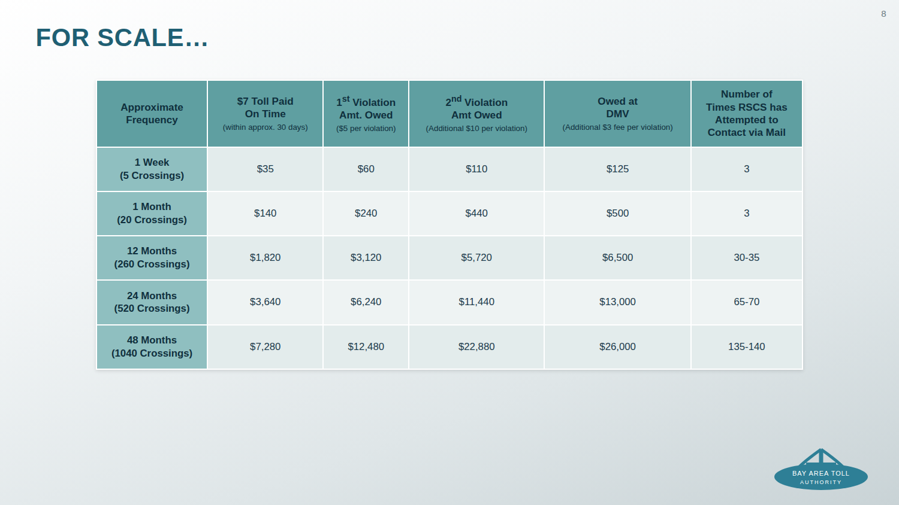8
FOR SCALE…
| Approximate Frequency | $7 Toll Paid On Time (within approx. 30 days) | 1 st Violation Amt. Owed ($5 per violation) | 2 nd Violation Amt Owed (Additional $10 per violation) | Owed at DMV (Additional $3 fee per violation) | Number of Times RSCS has Attempted to Contact via Mail |
| --- | --- | --- | --- | --- | --- |
| 1 Week (5 Crossings) | $35 | $60 | $110 | $125 | 3 |
| 1 Month (20 Crossings) | $140 | $240 | $440 | $500 | 3 |
| 12 Months (260 Crossings) | $1,820 | $3,120 | $5,720 | $6,500 | 30-35 |
| 24 Months (520 Crossings) | $3,640 | $6,240 | $11,440 | $13,000 | 65-70 |
| 48 Months (1040 Crossings) | $7,280 | $12,480 | $22,880 | $26,000 | 135-140 |
Bay Area Toll Authority BAY AREA TOLL AUTHORITY